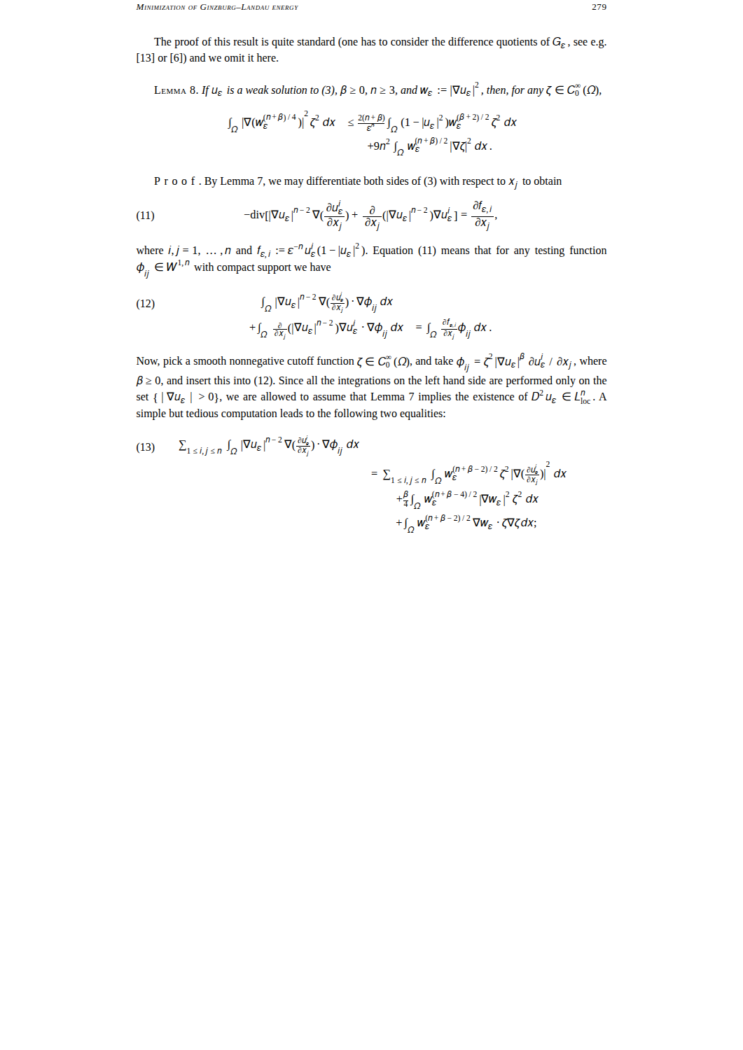Minimization of Ginzburg–Landau energy 279
The proof of this result is quite standard (one has to consider the difference quotients of Gε, see e.g. [13] or [6]) and we omit it here.
Lemma 8. If uε is a weak solution to (3), β≥0, n≥3, and wε:=|∇uε|2, then, for any ζ∈C0∞(Ω),
∫Ω |∇(wε(n+β)/4)|2 ζ2 dx ≤ 2(n+β)εn ∫Ω (1−|uε|2) wε(β+2)/2 ζ2 dx + 9n2 ∫Ω wε(n+β)/2 |∇ζ|2 dx .
Proof. By Lemma 7, we may differentiate both sides of (3) with respect to xj to obtain
(11)
−div [ |∇uε|n−2 ∇ (∂uεi∂xj) + ∂∂xj (|∇uε|n−2) ∇uεi ] = ∂fε,i∂xj ,
where i,j=1,…,n and fε,i:=ε−nuεi(1−|uε|2). Equation (11) means that for any testing function ϕij∈W1,n with compact support we have
(12)
∫Ω |∇uε|n−2 ∇ (∂uεi∂xj) · ∇ϕij dx + ∫Ω ∂∂xj (|∇uε|n−2) ∇uεi · ∇ϕij dx = ∫Ω ∂fε,i∂xj ϕij dx .
Now, pick a smooth nonnegative cutoff function ζ∈C0∞(Ω), and take ϕij=ζ2|∇uε|β∂uεi/∂xj, where β≥0, and insert this into (12). Since all the integrations on the left hand side are performed only on the set {|∇uε|>0}, we are allowed to assume that Lemma 7 implies the existence of D2uε∈Llocn. A simple but tedious computation leads to the following two equalities:
(13)
∑1≤i,j≤n ∫Ω |∇uε|n−2 ∇ (∂uεi∂xj) · ∇ϕij dx = ∑1≤i,j≤n ∫Ω wε(n+β−2)/2 ζ2 |∇(∂uεi∂xj)|2 dx + β4 ∫Ω wε(n+β−4)/2 |∇wε|2 ζ2 dx + ∫Ω wε(n+β−2)/2 ∇wε · ζ∇ζ dx ;